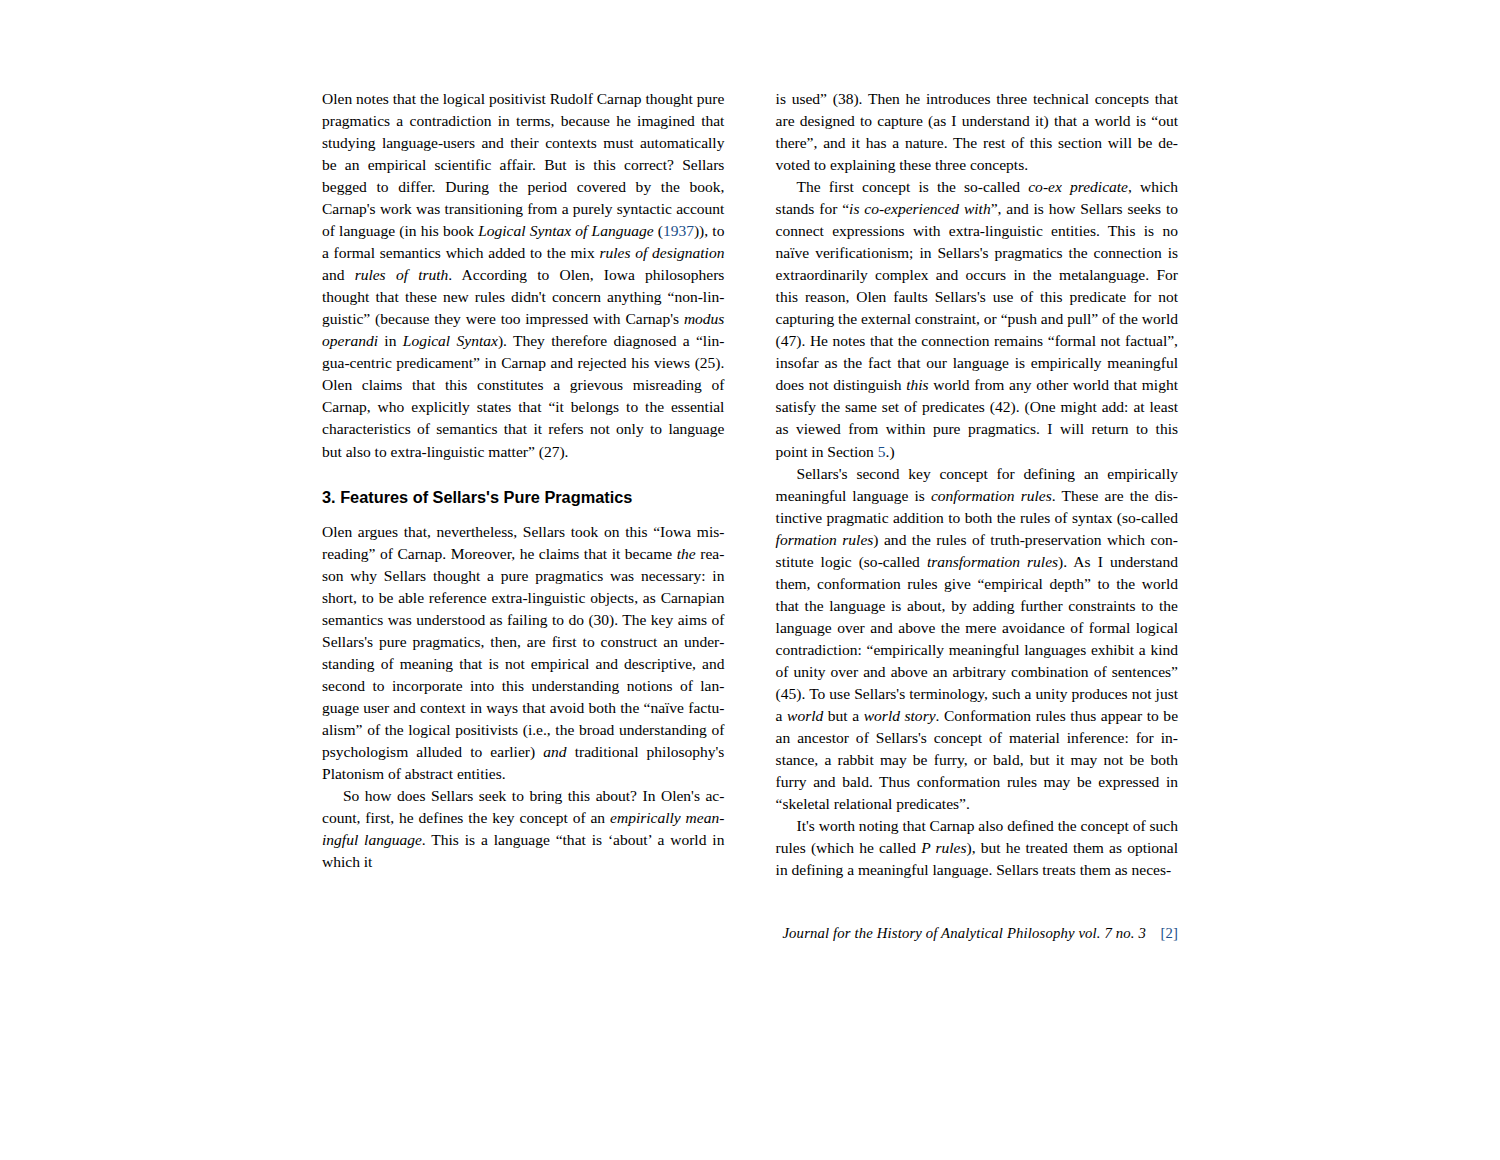Olen notes that the logical positivist Rudolf Carnap thought pure pragmatics a contradiction in terms, because he imagined that studying language-users and their contexts must automatically be an empirical scientific affair. But is this correct? Sellars begged to differ. During the period covered by the book, Carnap's work was transitioning from a purely syntactic account of language (in his book Logical Syntax of Language (1937)), to a formal semantics which added to the mix rules of designation and rules of truth. According to Olen, Iowa philosophers thought that these new rules didn't concern anything “non-linguistic” (because they were too impressed with Carnap's modus operandi in Logical Syntax). They therefore diagnosed a “lingua-centric predicament” in Carnap and rejected his views (25). Olen claims that this constitutes a grievous misreading of Carnap, who explicitly states that “it belongs to the essential characteristics of semantics that it refers not only to language but also to extra-linguistic matter” (27).
3. Features of Sellars's Pure Pragmatics
Olen argues that, nevertheless, Sellars took on this “Iowa misreading” of Carnap. Moreover, he claims that it became the reason why Sellars thought a pure pragmatics was necessary: in short, to be able reference extra-linguistic objects, as Carnapian semantics was understood as failing to do (30). The key aims of Sellars's pure pragmatics, then, are first to construct an understanding of meaning that is not empirical and descriptive, and second to incorporate into this understanding notions of language user and context in ways that avoid both the “naïve factualism” of the logical positivists (i.e., the broad understanding of psychologism alluded to earlier) and traditional philosophy's Platonism of abstract entities.
So how does Sellars seek to bring this about? In Olen's account, first, he defines the key concept of an empirically meaningful language. This is a language “that is ‘about’ a world in which it
is used” (38). Then he introduces three technical concepts that are designed to capture (as I understand it) that a world is “out there”, and it has a nature. The rest of this section will be devoted to explaining these three concepts.
The first concept is the so-called co-ex predicate, which stands for “is co-experienced with”, and is how Sellars seeks to connect expressions with extra-linguistic entities. This is no naïve verificationism; in Sellars's pragmatics the connection is extraordinarily complex and occurs in the metalanguage. For this reason, Olen faults Sellars's use of this predicate for not capturing the external constraint, or “push and pull” of the world (47). He notes that the connection remains “formal not factual”, insofar as the fact that our language is empirically meaningful does not distinguish this world from any other world that might satisfy the same set of predicates (42). (One might add: at least as viewed from within pure pragmatics. I will return to this point in Section 5.)
Sellars's second key concept for defining an empirically meaningful language is conformation rules. These are the distinctive pragmatic addition to both the rules of syntax (so-called formation rules) and the rules of truth-preservation which constitute logic (so-called transformation rules). As I understand them, conformation rules give “empirical depth” to the world that the language is about, by adding further constraints to the language over and above the mere avoidance of formal logical contradiction: “empirically meaningful languages exhibit a kind of unity over and above an arbitrary combination of sentences” (45). To use Sellars's terminology, such a unity produces not just a world but a world story. Conformation rules thus appear to be an ancestor of Sellars's concept of material inference: for instance, a rabbit may be furry, or bald, but it may not be both furry and bald. Thus conformation rules may be expressed in “skeletal relational predicates”.
It's worth noting that Carnap also defined the concept of such rules (which he called P rules), but he treated them as optional in defining a meaningful language. Sellars treats them as neces-
Journal for the History of Analytical Philosophy vol. 7 no. 3[2]